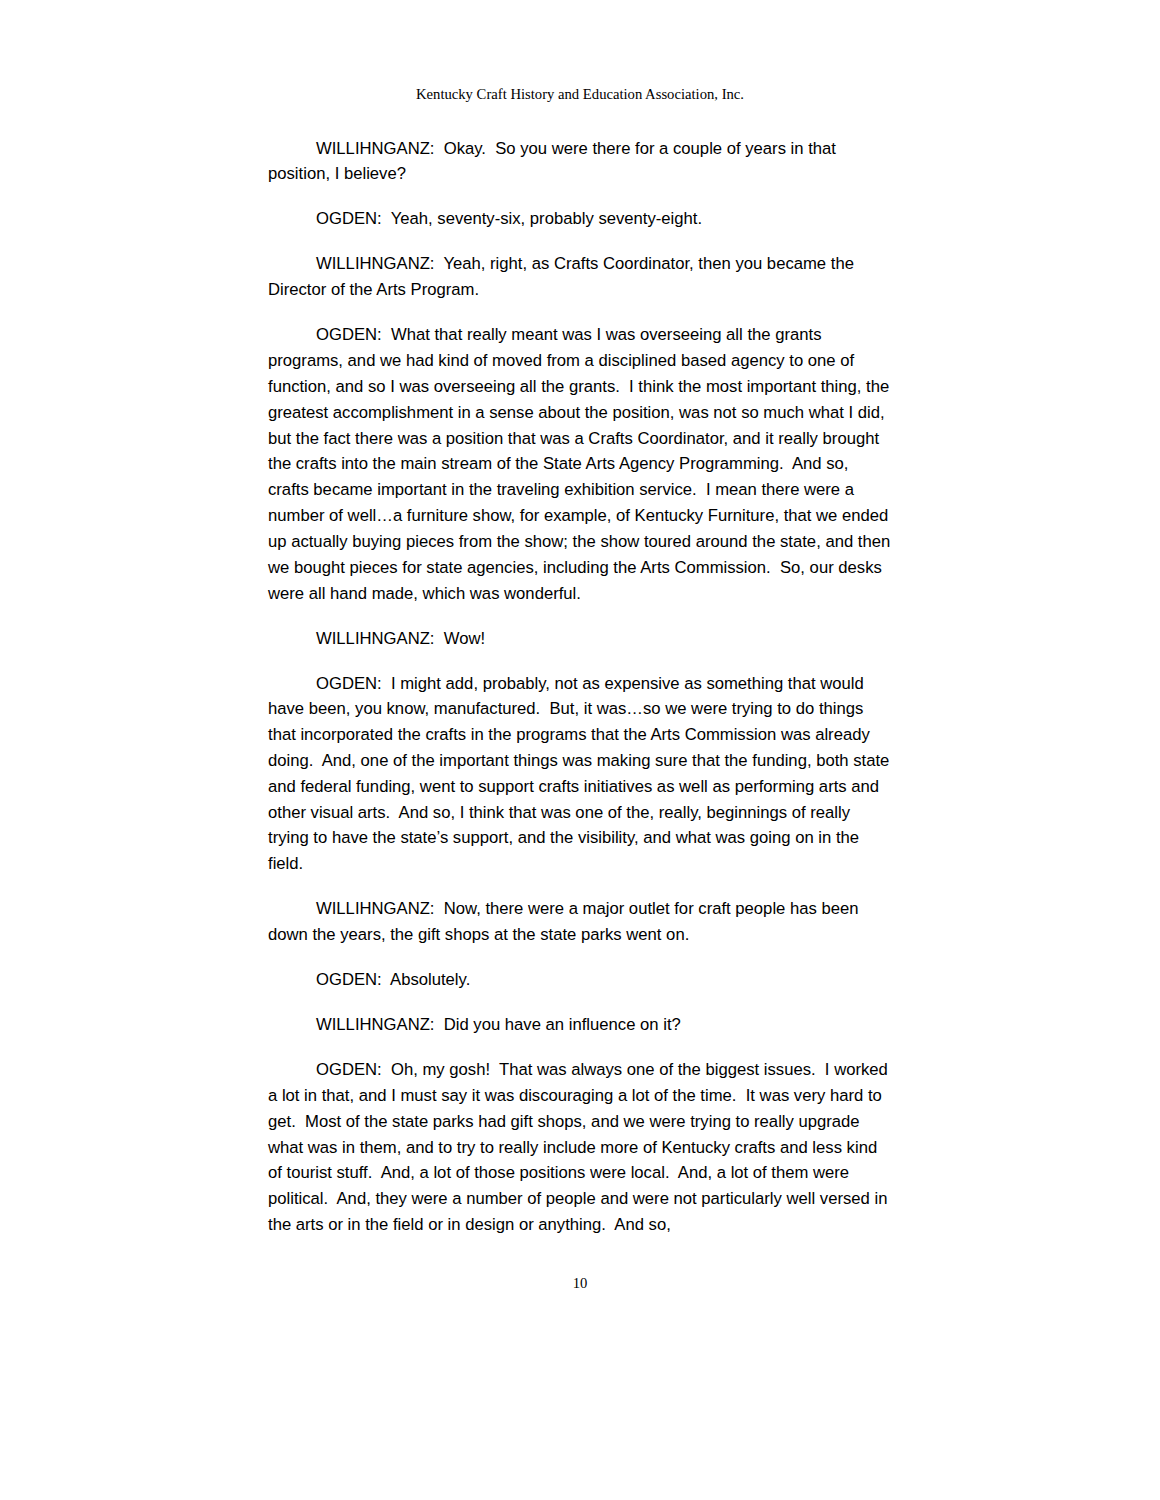Kentucky Craft History and Education Association, Inc.
WILLIHNGANZ: Okay. So you were there for a couple of years in that position, I believe?
OGDEN: Yeah, seventy-six, probably seventy-eight.
WILLIHNGANZ: Yeah, right, as Crafts Coordinator, then you became the Director of the Arts Program.
OGDEN: What that really meant was I was overseeing all the grants programs, and we had kind of moved from a disciplined based agency to one of function, and so I was overseeing all the grants. I think the most important thing, the greatest accomplishment in a sense about the position, was not so much what I did, but the fact there was a position that was a Crafts Coordinator, and it really brought the crafts into the main stream of the State Arts Agency Programming. And so, crafts became important in the traveling exhibition service. I mean there were a number of well…a furniture show, for example, of Kentucky Furniture, that we ended up actually buying pieces from the show; the show toured around the state, and then we bought pieces for state agencies, including the Arts Commission. So, our desks were all hand made, which was wonderful.
WILLIHNGANZ: Wow!
OGDEN: I might add, probably, not as expensive as something that would have been, you know, manufactured. But, it was…so we were trying to do things that incorporated the crafts in the programs that the Arts Commission was already doing. And, one of the important things was making sure that the funding, both state and federal funding, went to support crafts initiatives as well as performing arts and other visual arts. And so, I think that was one of the, really, beginnings of really trying to have the state’s support, and the visibility, and what was going on in the field.
WILLIHNGANZ: Now, there were a major outlet for craft people has been down the years, the gift shops at the state parks went on.
OGDEN: Absolutely.
WILLIHNGANZ: Did you have an influence on it?
OGDEN: Oh, my gosh! That was always one of the biggest issues. I worked a lot in that, and I must say it was discouraging a lot of the time. It was very hard to get. Most of the state parks had gift shops, and we were trying to really upgrade what was in them, and to try to really include more of Kentucky crafts and less kind of tourist stuff. And, a lot of those positions were local. And, a lot of them were political. And, they were a number of people and were not particularly well versed in the arts or in the field or in design or anything. And so,
10